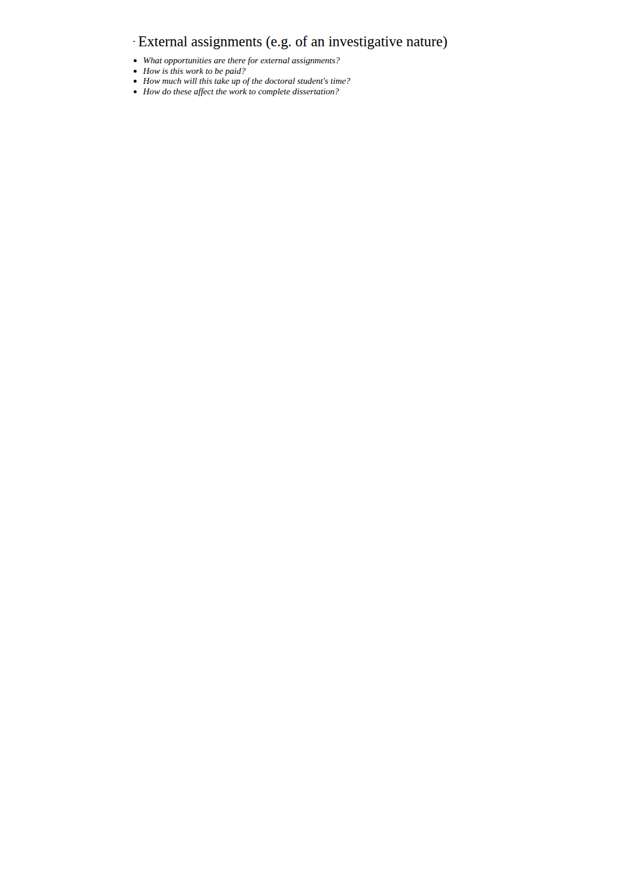-External assignments (e.g. of an investigative nature)
What opportunities are there for external assignments?
How is this work to be paid?
How much will this take up of the doctoral student's time?
How do these affect the work to complete dissertation?